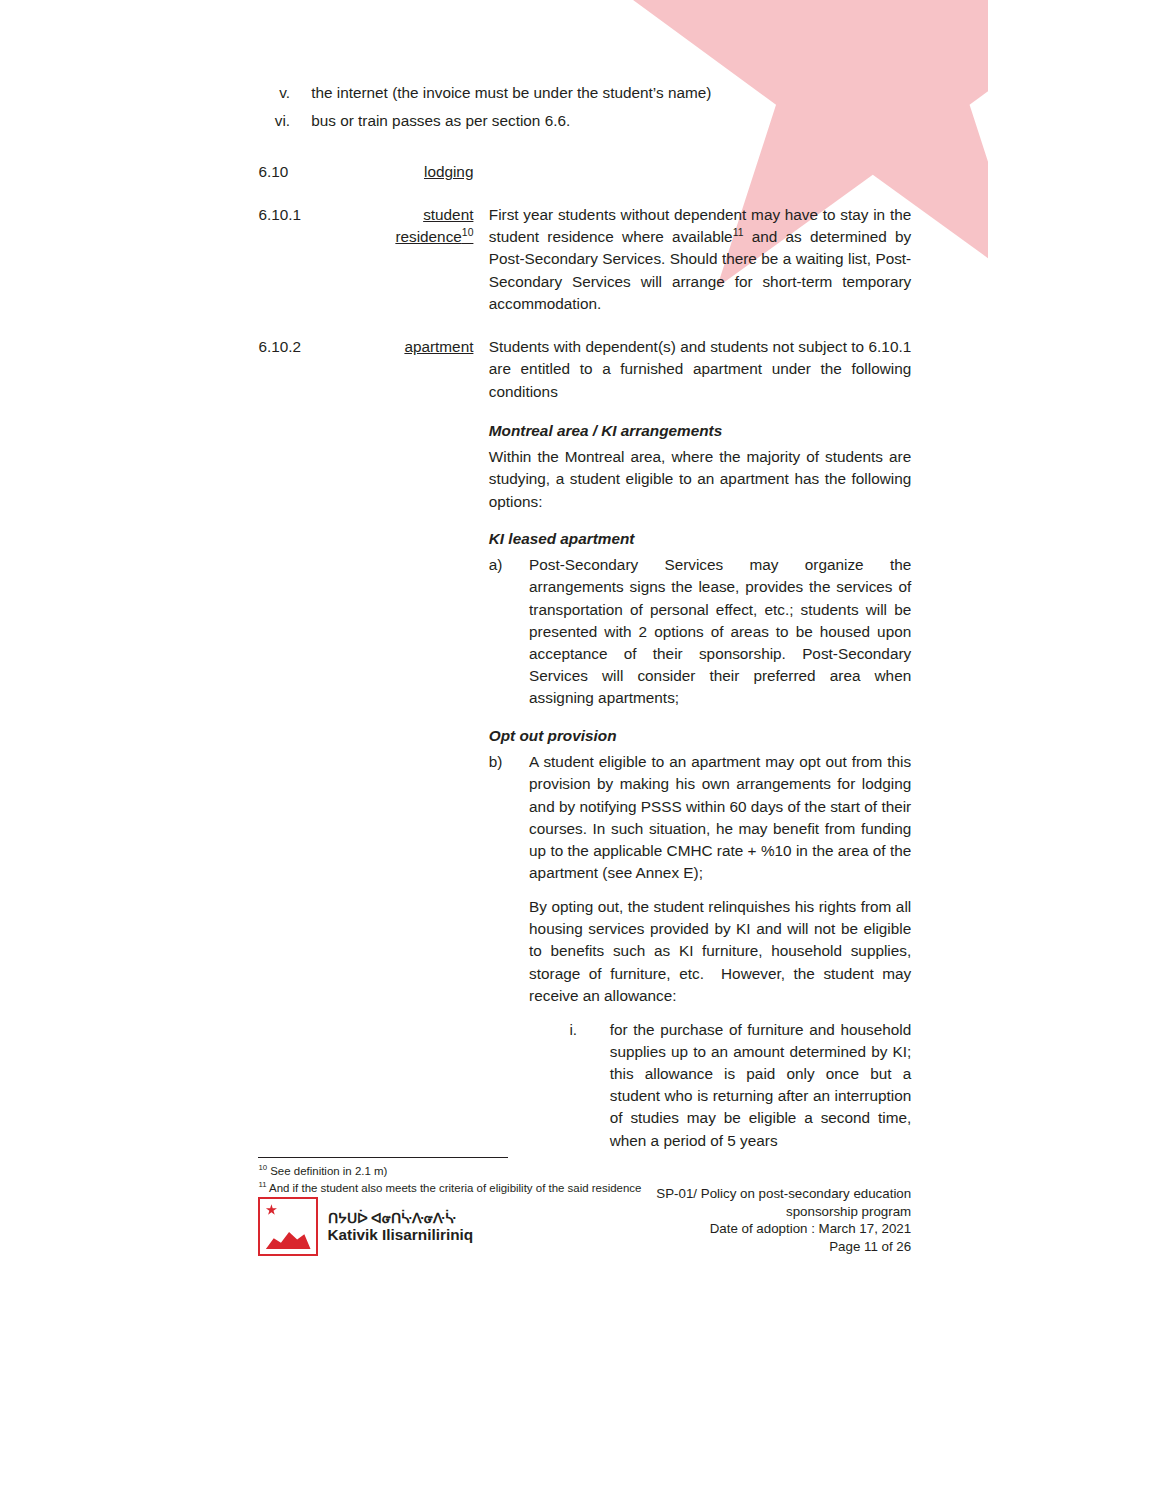v. the internet (the invoice must be under the student’s name)
vi. bus or train passes as per section 6.6.
6.10
lodging
6.10.1
student residence10
First year students without dependent may have to stay in the student residence where available11 and as determined by Post-Secondary Services. Should there be a waiting list, Post-Secondary Services will arrange for short-term temporary accommodation.
6.10.2
apartment
Students with dependent(s) and students not subject to 6.10.1 are entitled to a furnished apartment under the following conditions
Montreal area / KI arrangements
Within the Montreal area, where the majority of students are studying, a student eligible to an apartment has the following options:
KI leased apartment
a) Post-Secondary Services may organize the arrangements signs the lease, provides the services of transportation of personal effect, etc.; students will be presented with 2 options of areas to be housed upon acceptance of their sponsorship. Post-Secondary Services will consider their preferred area when assigning apartments;
Opt out provision
b) A student eligible to an apartment may opt out from this provision by making his own arrangements for lodging and by notifying PSSS within 60 days of the start of their courses. In such situation, he may benefit from funding up to the applicable CMHC rate + %10 in the area of the apartment (see Annex E); By opting out, the student relinquishes his rights from all housing services provided by KI and will not be eligible to benefits such as KI furniture, household supplies, storage of furniture, etc. However, the student may receive an allowance:
i. for the purchase of furniture and household supplies up to an amount determined by KI; this allowance is paid only once but a student who is returning after an interruption of studies may be eligible a second time, when a period of 5 years
10 See definition in 2.1 m)
11 And if the student also meets the criteria of eligibility of the said residence
ᑎᔭᑌᐆ ᐊᏻᑎᔃᐽᏻᐽᔃ
Kativik Ilisarniliriniq
SP-01/ Policy on post-secondary education
sponsorship program
Date of adoption : March 17, 2021
Page 11 of 26